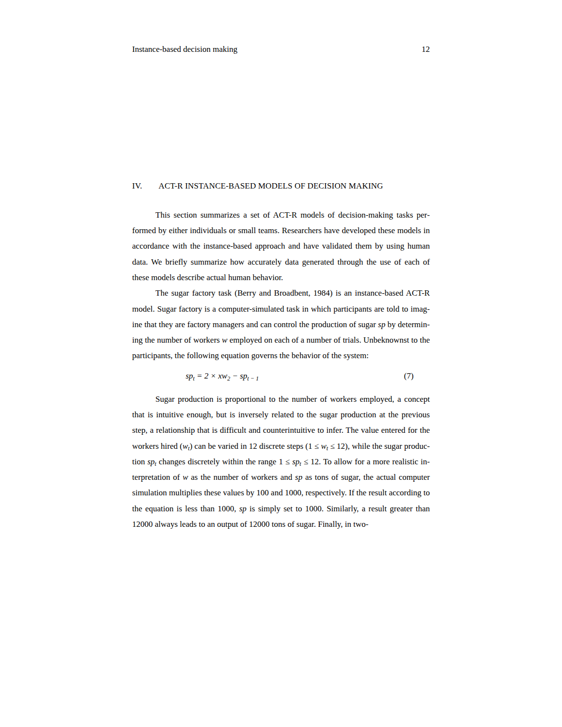Instance-based decision making 12
IV. ACT-R Instance-Based Models of Decision Making
This section summarizes a set of ACT-R models of decision-making tasks performed by either individuals or small teams. Researchers have developed these models in accordance with the instance-based approach and have validated them by using human data. We briefly summarize how accurately data generated through the use of each of these models describe actual human behavior.
The sugar factory task (Berry and Broadbent, 1984) is an instance-based ACT-R model. Sugar factory is a computer-simulated task in which participants are told to imagine that they are factory managers and can control the production of sugar sp by determining the number of workers w employed on each of a number of trials. Unbeknownst to the participants, the following equation governs the behavior of the system:
spt = 2 × xw2 − spt − 1 (7)
Sugar production is proportional to the number of workers employed, a concept that is intuitive enough, but is inversely related to the sugar production at the previous step, a relationship that is difficult and counterintuitive to infer. The value entered for the workers hired (wt) can be varied in 12 discrete steps (1 ≤ wt ≤ 12), while the sugar production spt changes discretely within the range 1 ≤ spt ≤ 12. To allow for a more realistic interpretation of w as the number of workers and sp as tons of sugar, the actual computer simulation multiplies these values by 100 and 1000, respectively. If the result according to the equation is less than 1000, sp is simply set to 1000. Similarly, a result greater than 12000 always leads to an output of 12000 tons of sugar. Finally, in two-